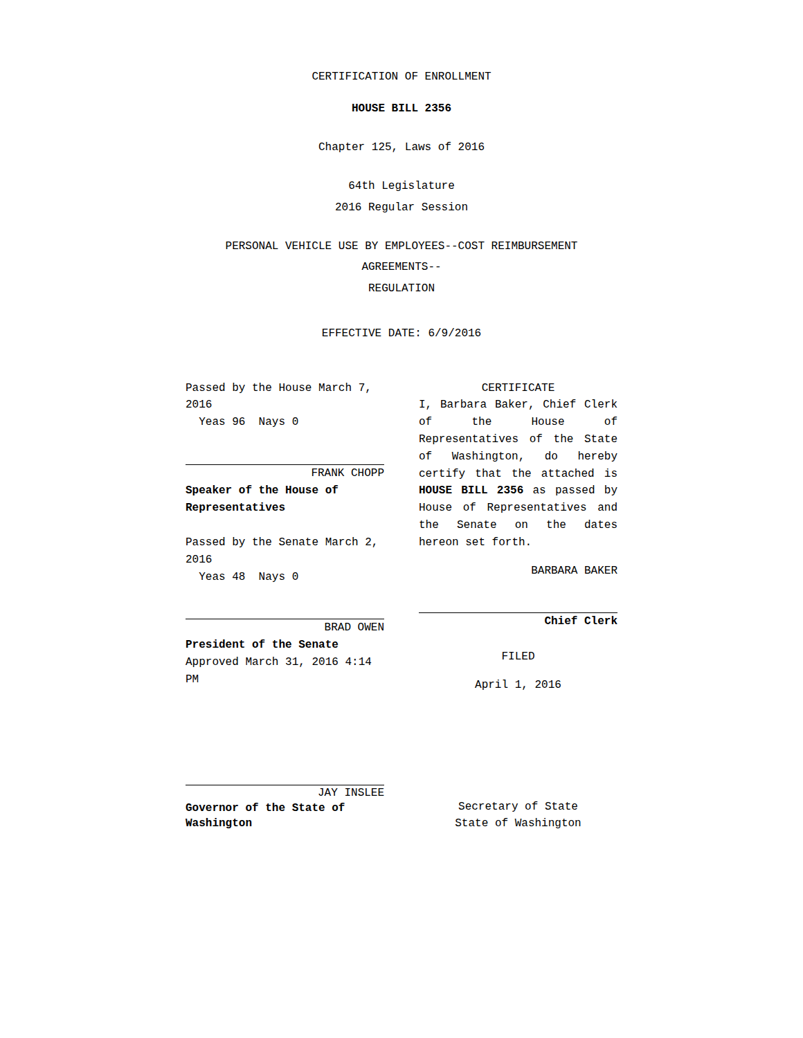CERTIFICATION OF ENROLLMENT
HOUSE BILL 2356
Chapter 125, Laws of 2016
64th Legislature
2016 Regular Session
PERSONAL VEHICLE USE BY EMPLOYEES--COST REIMBURSEMENT AGREEMENTS--
REGULATION
EFFECTIVE DATE: 6/9/2016
Passed by the House March 7, 2016
Yeas 96 Nays 0
FRANK CHOPP
Speaker of the House of Representatives
Passed by the Senate March 2, 2016
Yeas 48 Nays 0
BRAD OWEN
President of the Senate
Approved March 31, 2016 4:14 PM
CERTIFICATE
I, Barbara Baker, Chief Clerk of the House of Representatives of the State of Washington, do hereby certify that the attached is HOUSE BILL 2356 as passed by House of Representatives and the Senate on the dates hereon set forth.
BARBARA BAKER
Chief Clerk
FILED
April 1, 2016
JAY INSLEE
Governor of the State of Washington
Secretary of State
State of Washington